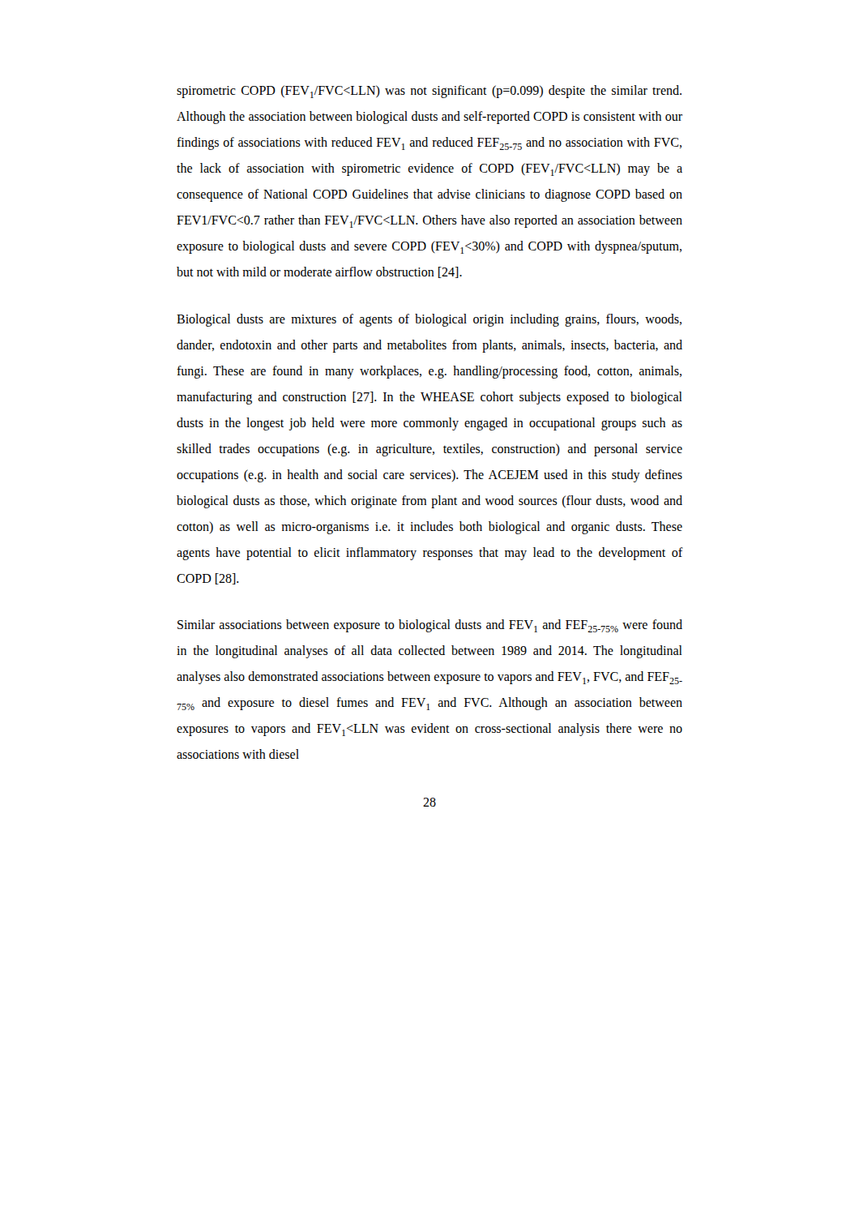spirometric COPD (FEV1/FVC<LLN) was not significant (p=0.099) despite the similar trend. Although the association between biological dusts and self-reported COPD is consistent with our findings of associations with reduced FEV1 and reduced FEF25-75 and no association with FVC, the lack of association with spirometric evidence of COPD (FEV1/FVC<LLN) may be a consequence of National COPD Guidelines that advise clinicians to diagnose COPD based on FEV1/FVC<0.7 rather than FEV1/FVC<LLN. Others have also reported an association between exposure to biological dusts and severe COPD (FEV1<30%) and COPD with dyspnea/sputum, but not with mild or moderate airflow obstruction [24].
Biological dusts are mixtures of agents of biological origin including grains, flours, woods, dander, endotoxin and other parts and metabolites from plants, animals, insects, bacteria, and fungi. These are found in many workplaces, e.g. handling/processing food, cotton, animals, manufacturing and construction [27]. In the WHEASE cohort subjects exposed to biological dusts in the longest job held were more commonly engaged in occupational groups such as skilled trades occupations (e.g. in agriculture, textiles, construction) and personal service occupations (e.g. in health and social care services). The ACEJEM used in this study defines biological dusts as those, which originate from plant and wood sources (flour dusts, wood and cotton) as well as micro-organisms i.e. it includes both biological and organic dusts. These agents have potential to elicit inflammatory responses that may lead to the development of COPD [28].
Similar associations between exposure to biological dusts and FEV1 and FEF25-75% were found in the longitudinal analyses of all data collected between 1989 and 2014. The longitudinal analyses also demonstrated associations between exposure to vapors and FEV1, FVC, and FEF25-75% and exposure to diesel fumes and FEV1 and FVC. Although an association between exposures to vapors and FEV1<LLN was evident on cross-sectional analysis there were no associations with diesel
28